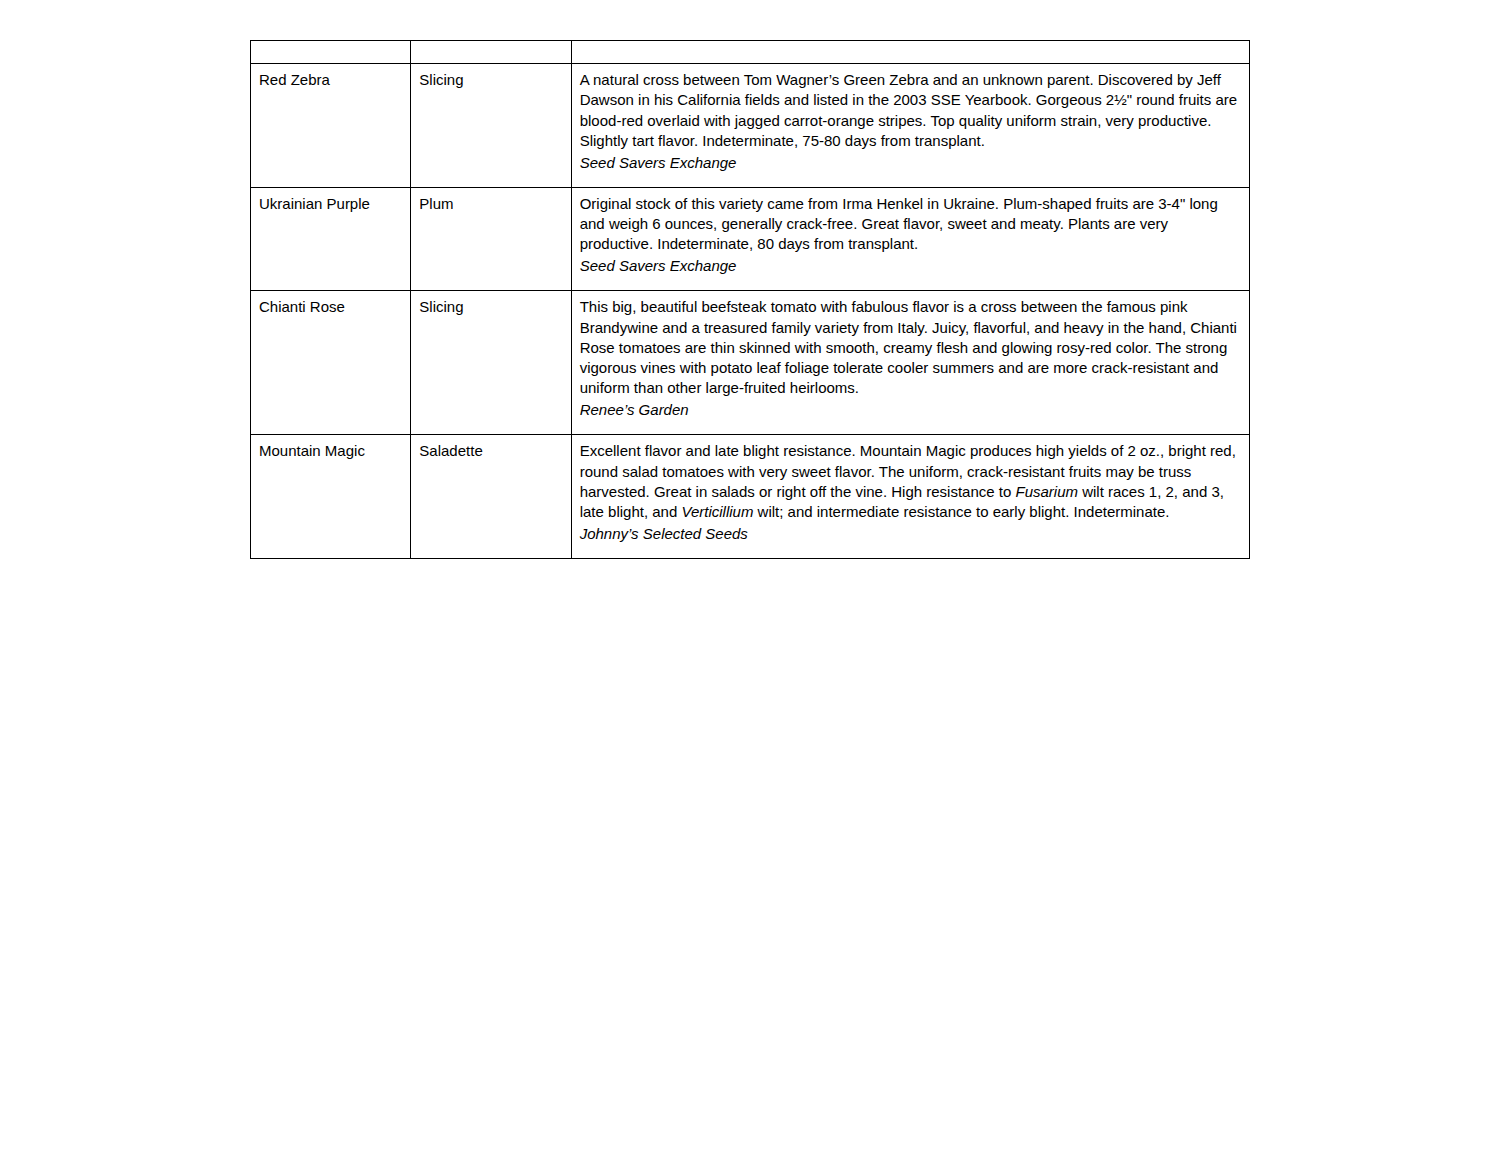| Red Zebra | Slicing | A natural cross between Tom Wagner’s Green Zebra and an unknown parent. Discovered by Jeff Dawson in his California fields and listed in the 2003 SSE Yearbook. Gorgeous 2½" round fruits are blood-red overlaid with jagged carrot-orange stripes. Top quality uniform strain, very productive. Slightly tart flavor. Indeterminate, 75-80 days from transplant. Seed Savers Exchange |
| Ukrainian Purple | Plum | Original stock of this variety came from Irma Henkel in Ukraine. Plum-shaped fruits are 3-4" long and weigh 6 ounces, generally crack-free. Great flavor, sweet and meaty. Plants are very productive. Indeterminate, 80 days from transplant. Seed Savers Exchange |
| Chianti Rose | Slicing | This big, beautiful beefsteak tomato with fabulous flavor is a cross between the famous pink Brandywine and a treasured family variety from Italy. Juicy, flavorful, and heavy in the hand, Chianti Rose tomatoes are thin skinned with smooth, creamy flesh and glowing rosy-red color. The strong vigorous vines with potato leaf foliage tolerate cooler summers and are more crack-resistant and uniform than other large-fruited heirlooms. Renee’s Garden |
| Mountain Magic | Saladette | Excellent flavor and late blight resistance. Mountain Magic produces high yields of 2 oz., bright red, round salad tomatoes with very sweet flavor. The uniform, crack-resistant fruits may be truss harvested. Great in salads or right off the vine. High resistance to Fusarium wilt races 1, 2, and 3, late blight, and Verticillium wilt; and intermediate resistance to early blight. Indeterminate. Johnny’s Selected Seeds |